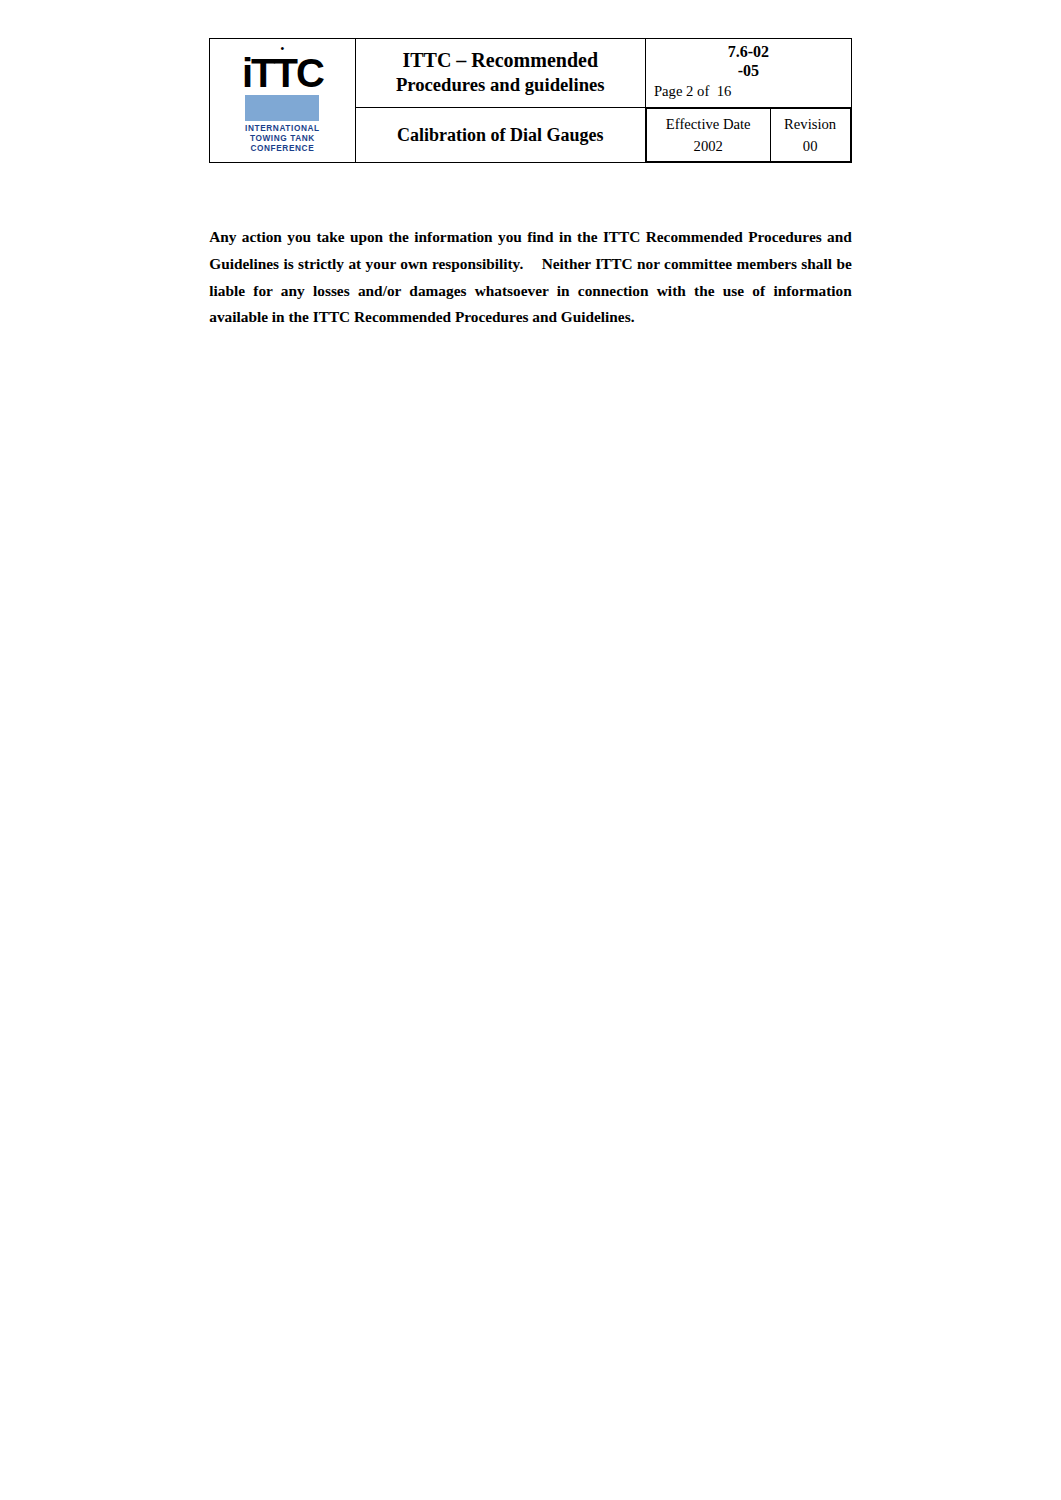| • iTTC INTERNATIONAL TOWING TANK CONFERENCE | ITTC – Recommended Procedures and guidelines | 7.6-02 -05 Page 2 of 16 |
| Calibration of Dial Gauges | / Effective Date 2002 / Revision 00 / |
Any action you take upon the information you find in the ITTC Recommended Procedures and Guidelines is strictly at your own responsibility. Neither ITTC nor committee members shall be liable for any losses and/or damages whatsoever in connection with the use of information available in the ITTC Recommended Procedures and Guidelines.